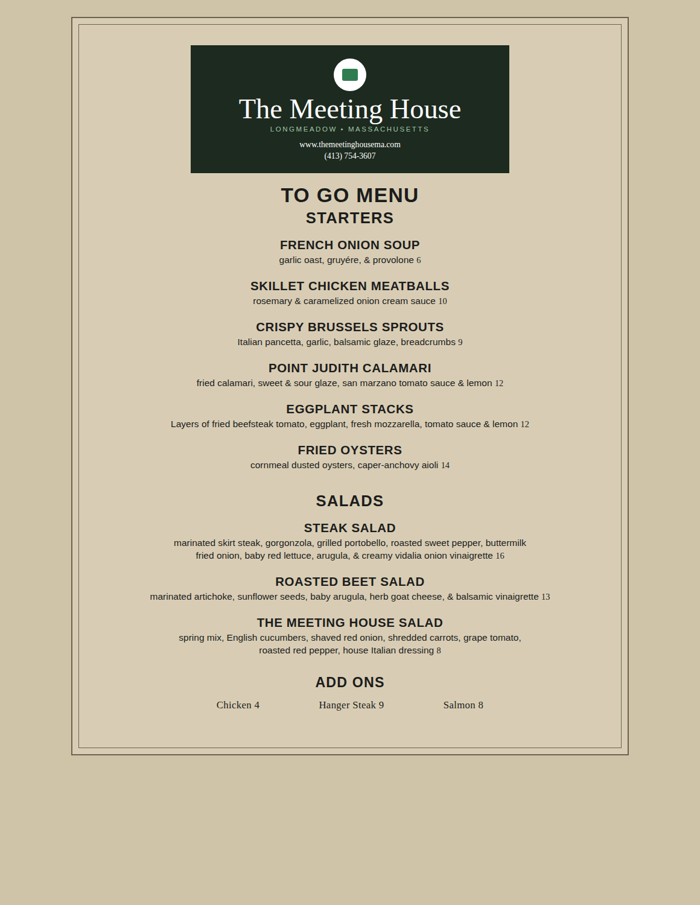The Meeting House
LONGMEADOW • MASSACHUSETTS
www.themeetinghousema.com
(413) 754-3607
To Go Menu
Starters
French Onion Soup
garlic oast, gruyére, & provolone 6
Skillet Chicken Meatballs
rosemary & caramelized onion cream sauce 10
Crispy Brussels Sprouts
Italian pancetta, garlic, balsamic glaze, breadcrumbs 9
Point Judith Calamari
fried calamari, sweet & sour glaze, san marzano tomato sauce & lemon 12
Eggplant Stacks
Layers of fried beefsteak tomato, eggplant, fresh mozzarella, tomato sauce & lemon 12
Fried Oysters
cornmeal dusted oysters, caper-anchovy aioli 14
Salads
Steak Salad
marinated skirt steak, gorgonzola, grilled portobello, roasted sweet pepper, buttermilk
fried onion, baby red lettuce, arugula, & creamy vidalia onion vinaigrette 16
Roasted Beet Salad
marinated artichoke, sunflower seeds, baby arugula, herb goat cheese, & balsamic vinaigrette 13
The Meeting House Salad
spring mix, English cucumbers, shaved red onion, shredded carrots, grape tomato,
roasted red pepper, house Italian dressing 8
Add Ons
Chicken 4 Hanger Steak 9 Salmon 8